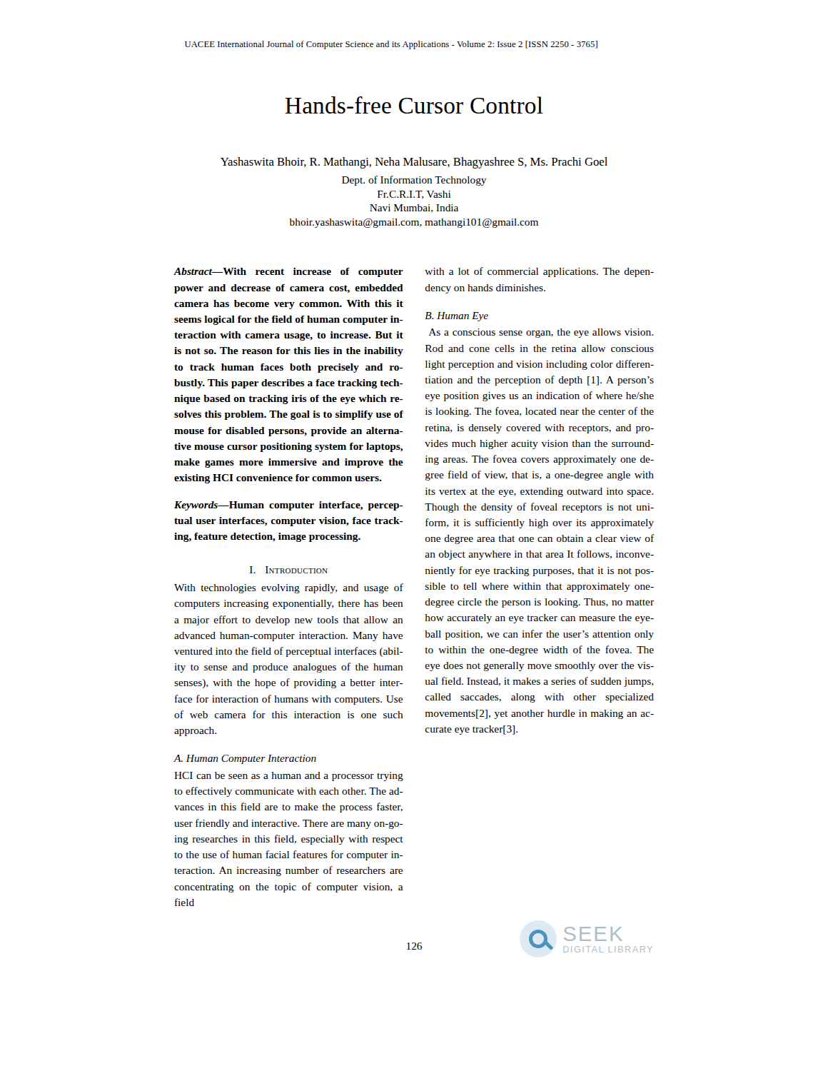UACEE International Journal of Computer Science and its Applications - Volume 2: Issue 2 [ISSN 2250 - 3765]
Hands-free Cursor Control
Yashaswita Bhoir, R. Mathangi, Neha Malusare, Bhagyashree S, Ms. Prachi Goel
Dept. of Information Technology
Fr.C.R.I.T, Vashi
Navi Mumbai, India
bhoir.yashaswita@gmail.com, mathangi101@gmail.com
Abstract—With recent increase of computer power and decrease of camera cost, embedded camera has become very common. With this it seems logical for the field of human computer interaction with camera usage, to increase. But it is not so. The reason for this lies in the inability to track human faces both precisely and robustly. This paper describes a face tracking technique based on tracking iris of the eye which resolves this problem. The goal is to simplify use of mouse for disabled persons, provide an alternative mouse cursor positioning system for laptops, make games more immersive and improve the existing HCI convenience for common users.
Keywords—Human computer interface, perceptual user interfaces, computer vision, face tracking, feature detection, image processing.
I. Introduction
With technologies evolving rapidly, and usage of computers increasing exponentially, there has been a major effort to develop new tools that allow an advanced human-computer interaction. Many have ventured into the field of perceptual interfaces (ability to sense and produce analogues of the human senses), with the hope of providing a better interface for interaction of humans with computers. Use of web camera for this interaction is one such approach.
A. Human Computer Interaction
HCI can be seen as a human and a processor trying to effectively communicate with each other. The advances in this field are to make the process faster, user friendly and interactive. There are many on-going researches in this field, especially with respect to the use of human facial features for computer interaction. An increasing number of researchers are concentrating on the topic of computer vision, a field
with a lot of commercial applications. The dependency on hands diminishes.
B. Human Eye
As a conscious sense organ, the eye allows vision. Rod and cone cells in the retina allow conscious light perception and vision including color differentiation and the perception of depth [1]. A person’s eye position gives us an indication of where he/she is looking. The fovea, located near the center of the retina, is densely covered with receptors, and provides much higher acuity vision than the surrounding areas. The fovea covers approximately one degree field of view, that is, a one-degree angle with its vertex at the eye, extending outward into space. Though the density of foveal receptors is not uniform, it is sufficiently high over its approximately one degree area that one can obtain a clear view of an object anywhere in that area It follows, inconveniently for eye tracking purposes, that it is not possible to tell where within that approximately one-degree circle the person is looking. Thus, no matter how accurately an eye tracker can measure the eyeball position, we can infer the user’s attention only to within the one-degree width of the fovea. The eye does not generally move smoothly over the visual field. Instead, it makes a series of sudden jumps, called saccades, along with other specialized movements[2], yet another hurdle in making an accurate eye tracker[3].
126
SEEK
DIGITAL LIBRARY